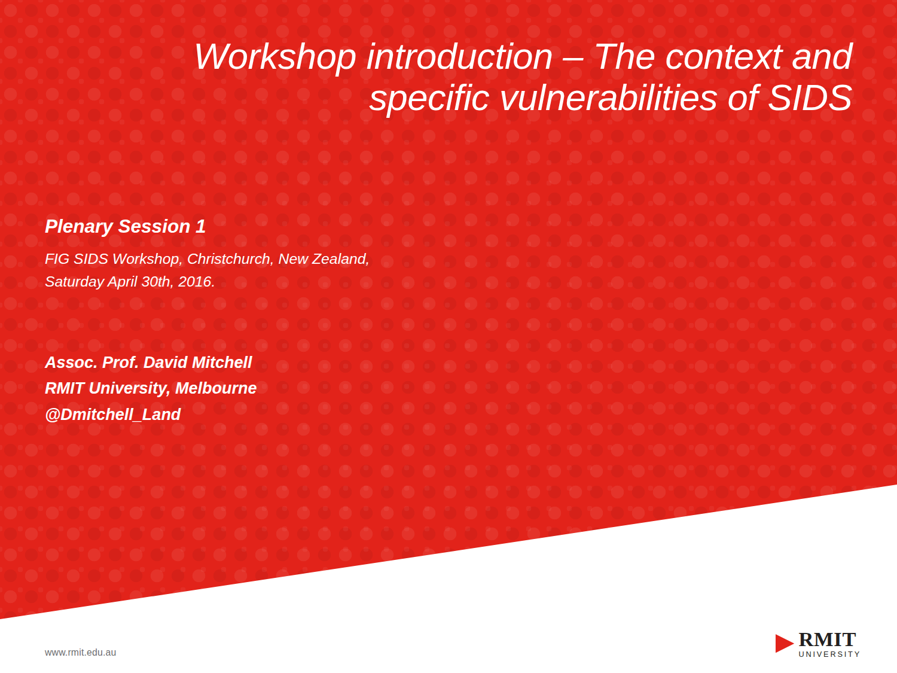Workshop introduction – The context and specific vulnerabilities of SIDS
Plenary Session 1
FIG SIDS Workshop, Christchurch, New Zealand,
Saturday April 30th, 2016.
Assoc. Prof. David Mitchell
RMIT University, Melbourne
@Dmitchell_Land
www.rmit.edu.au
RMIT UNIVERSITY